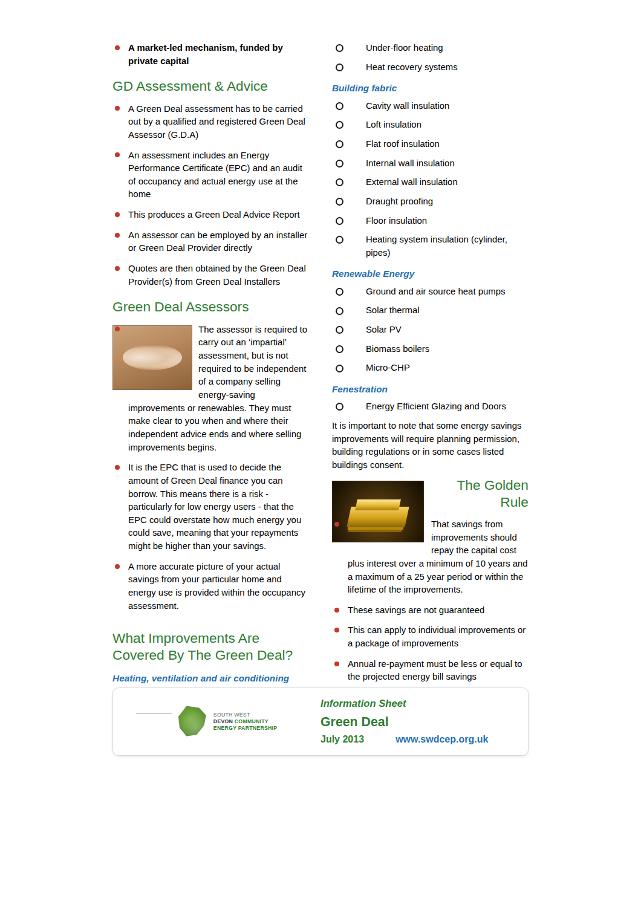A market-led mechanism, funded by private capital
GD Assessment & Advice
A Green Deal assessment has to be carried out by a qualified and registered Green Deal Assessor (G.D.A)
An assessment includes an Energy Performance Certificate (EPC) and an audit of occupancy and actual energy use at the home
This produces a Green Deal Advice Report
An assessor can be employed by an installer or Green Deal Provider directly
Quotes are then obtained by the Green Deal Provider(s) from Green Deal Installers
Green Deal Assessors
The assessor is required to carry out an ‘impartial’ assessment, but is not required to be independent of a company selling energy-saving improvements or renewables. They must make clear to you when and where their independent advice ends and where selling improvements begins.
It is the EPC that is used to decide the amount of Green Deal finance you can borrow. This means there is a risk -particularly for low energy users - that the EPC could overstate how much energy you could save, meaning that your repayments might be higher than your savings.
A more accurate picture of your actual savings from your particular home and energy use is provided within the occupancy assessment.
What Improvements Are Covered By The Green Deal?
Heating, ventilation and air conditioning
Condensing boilers
Heating controls
Under-floor heating
Heat recovery systems
Building fabric
Cavity wall insulation
Loft insulation
Flat roof insulation
Internal wall insulation
External wall insulation
Draught proofing
Floor insulation
Heating system insulation (cylinder, pipes)
Renewable Energy
Ground and air source heat pumps
Solar thermal
Solar PV
Biomass boilers
Micro-CHP
Fenestration
Energy Efficient Glazing and Doors
It is important to note that some energy savings improvements will require planning permission, building regulations or in some cases listed buildings consent.
The Golden Rule
That savings from improvements should repay the capital cost plus interest over a minimum of 10 years and a maximum of a 25 year period or within the lifetime of the improvements.
These savings are not guaranteed
This can apply to individual improvements or a package of improvements
Annual re-payment must be less or equal to the projected energy bill savings
Green Deal Provider
A Green Deal Provider will organise quotes following your Green Deal Report for
SOUTH WEST
DEVON COMMUNITY
ENERGY PARTNERSHIP
Information Sheet
Green Deal
July 2013 www.swdcep.org.uk